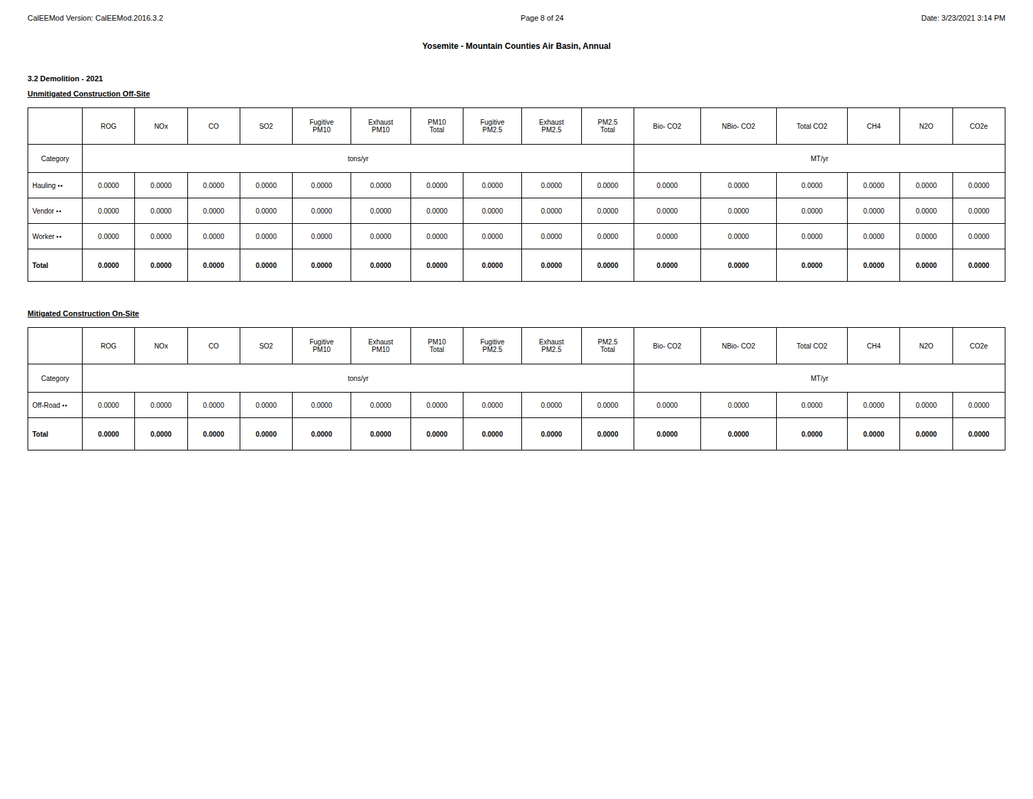CalEEMod Version: CalEEMod.2016.3.2
Page 8 of 24
Date: 3/23/2021 3:14 PM
Yosemite - Mountain Counties Air Basin, Annual
3.2 Demolition - 2021
Unmitigated Construction Off-Site
| | ROG | NOx | CO | SO2 | Fugitive PM10 | Exhaust PM10 | PM10 Total | Fugitive PM2.5 | Exhaust PM2.5 | PM2.5 Total | Bio- CO2 | NBio- CO2 | Total CO2 | CH4 | N2O | CO2e |
| --- | --- | --- | --- | --- | --- | --- | --- | --- | --- | --- | --- | --- | --- | --- | --- | --- |
| Category | tons/yr | MT/yr |
| Hauling •• | 0.0000 | 0.0000 | 0.0000 | 0.0000 | 0.0000 | 0.0000 | 0.0000 | 0.0000 | 0.0000 | 0.0000 | 0.0000 | 0.0000 | 0.0000 | 0.0000 | 0.0000 | 0.0000 |
| Vendor •• | 0.0000 | 0.0000 | 0.0000 | 0.0000 | 0.0000 | 0.0000 | 0.0000 | 0.0000 | 0.0000 | 0.0000 | 0.0000 | 0.0000 | 0.0000 | 0.0000 | 0.0000 | 0.0000 |
| Worker •• | 0.0000 | 0.0000 | 0.0000 | 0.0000 | 0.0000 | 0.0000 | 0.0000 | 0.0000 | 0.0000 | 0.0000 | 0.0000 | 0.0000 | 0.0000 | 0.0000 | 0.0000 | 0.0000 |
| Total | 0.0000 | 0.0000 | 0.0000 | 0.0000 | 0.0000 | 0.0000 | 0.0000 | 0.0000 | 0.0000 | 0.0000 | 0.0000 | 0.0000 | 0.0000 | 0.0000 | 0.0000 | 0.0000 |
Mitigated Construction On-Site
| | ROG | NOx | CO | SO2 | Fugitive PM10 | Exhaust PM10 | PM10 Total | Fugitive PM2.5 | Exhaust PM2.5 | PM2.5 Total | Bio- CO2 | NBio- CO2 | Total CO2 | CH4 | N2O | CO2e |
| --- | --- | --- | --- | --- | --- | --- | --- | --- | --- | --- | --- | --- | --- | --- | --- | --- |
| Category | tons/yr | MT/yr |
| Off-Road •• | 0.0000 | 0.0000 | 0.0000 | 0.0000 | 0.0000 | 0.0000 | 0.0000 | 0.0000 | 0.0000 | 0.0000 | 0.0000 | 0.0000 | 0.0000 | 0.0000 | 0.0000 | 0.0000 |
| Total | 0.0000 | 0.0000 | 0.0000 | 0.0000 | 0.0000 | 0.0000 | 0.0000 | 0.0000 | 0.0000 | 0.0000 | 0.0000 | 0.0000 | 0.0000 | 0.0000 | 0.0000 | 0.0000 |